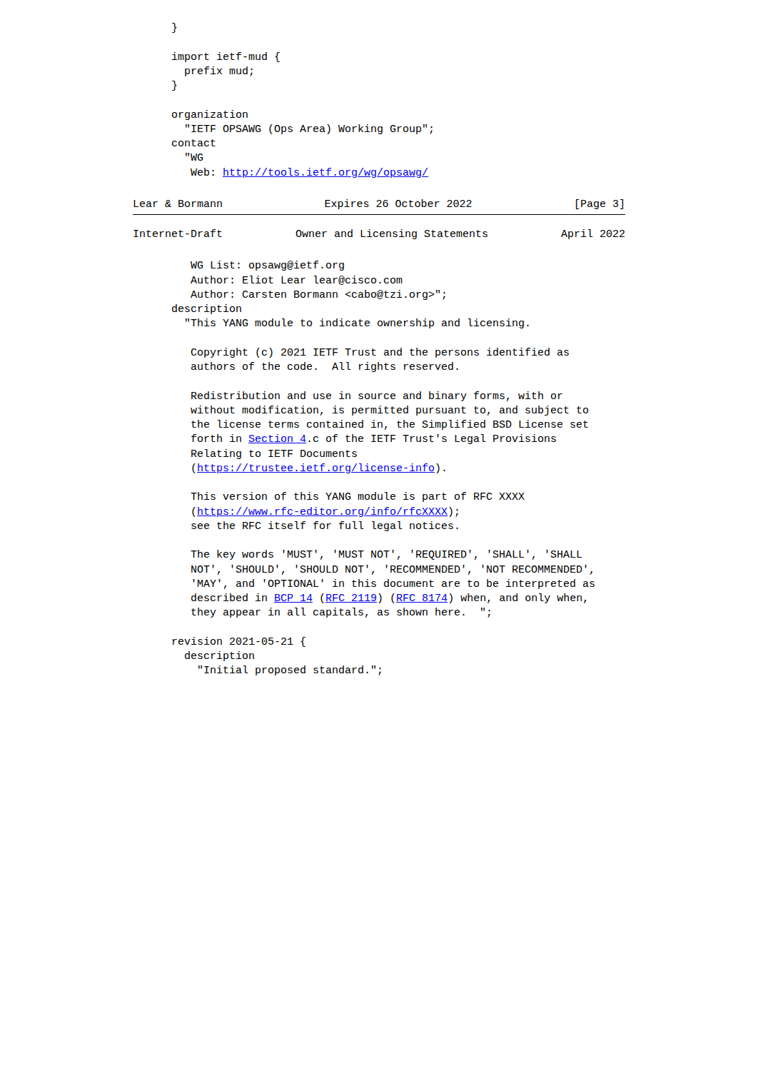}

      import ietf-mud {
        prefix mud;
      }

      organization
        "IETF OPSAWG (Ops Area) Working Group";
      contact
        "WG
         Web: http://tools.ietf.org/wg/opsawg/
Lear & Bormann Expires 26 October 2022[Page 3]
Internet-Draft Owner and Licensing Statements April 2022
         WG List: opsawg@ietf.org
         Author: Eliot Lear lear@cisco.com
         Author: Carsten Bormann <cabo@tzi.org>";
      description
        "This YANG module to indicate ownership and licensing.

         Copyright (c) 2021 IETF Trust and the persons identified as
         authors of the code.  All rights reserved.

         Redistribution and use in source and binary forms, with or
         without modification, is permitted pursuant to, and subject to
         the license terms contained in, the Simplified BSD License set
         forth in Section 4.c of the IETF Trust's Legal Provisions
         Relating to IETF Documents
         (https://trustee.ietf.org/license-info).

         This version of this YANG module is part of RFC XXXX
         (https://www.rfc-editor.org/info/rfcXXXX);
         see the RFC itself for full legal notices.

         The key words 'MUST', 'MUST NOT', 'REQUIRED', 'SHALL', 'SHALL
         NOT', 'SHOULD', 'SHOULD NOT', 'RECOMMENDED', 'NOT RECOMMENDED',
         'MAY', and 'OPTIONAL' in this document are to be interpreted as
         described in BCP 14 (RFC 2119) (RFC 8174) when, and only when,
         they appear in all capitals, as shown here.  ";

      revision 2021-05-21 {
        description
          "Initial proposed standard.";